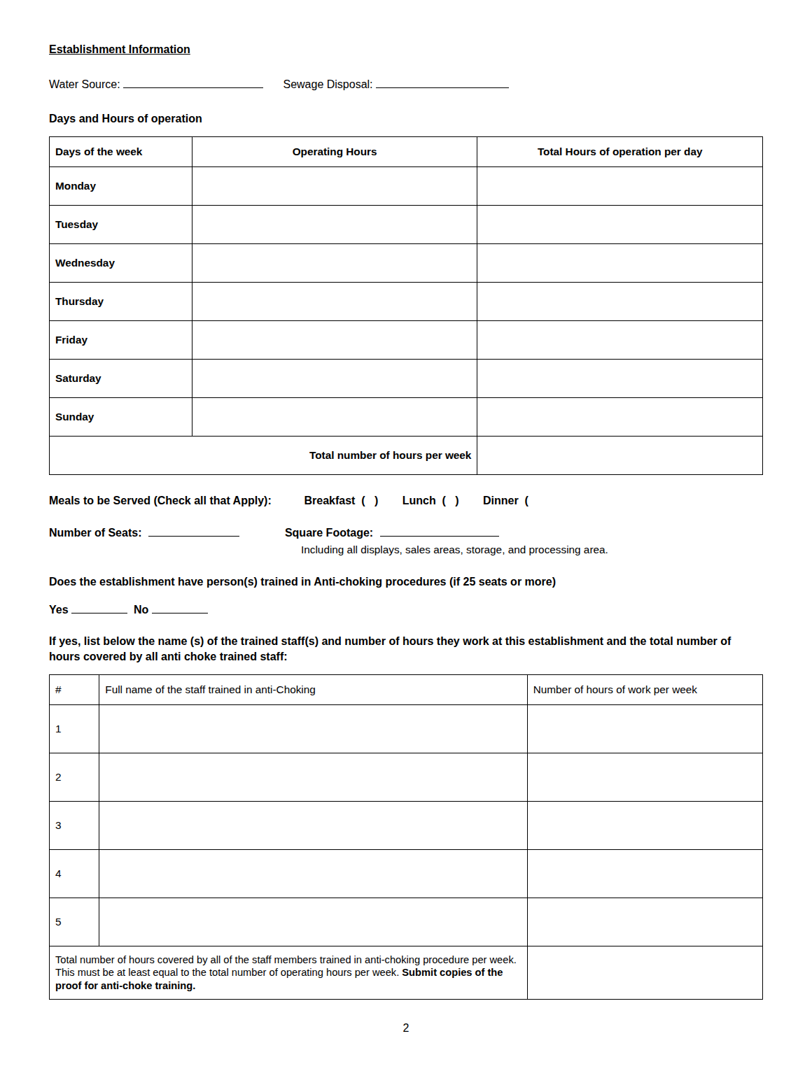Establishment Information
Water Source: Sewage Disposal:
Days and Hours of operation
| Days of the week | Operating Hours | Total Hours of operation per day |
| --- | --- | --- |
| Monday | | |
| Tuesday | | |
| Wednesday | | |
| Thursday | | |
| Friday | | |
| Saturday | | |
| Sunday | | |
| Total number of hours per week | |
Meals to be Served (Check all that Apply): Breakfast ( ) Lunch ( ) Dinner (
Number of Seats: Square Footage:
Including all displays, sales areas, storage, and processing area.
Does the establishment have person(s) trained in Anti-choking procedures (if 25 seats or more)
Yes No
If yes, list below the name (s) of the trained staff(s) and number of hours they work at this establishment and the total number of hours covered by all anti choke trained staff:
| # | Full name of the staff trained in anti-Choking | Number of hours of work per week |
| --- | --- | --- |
| 1 | | |
| 2 | | |
| 3 | | |
| 4 | | |
| 5 | | |
| Total number of hours covered by all of the staff members trained in anti-choking procedure per week. This must be at least equal to the total number of operating hours per week. Submit copies of the proof for anti-choke training. | |
2